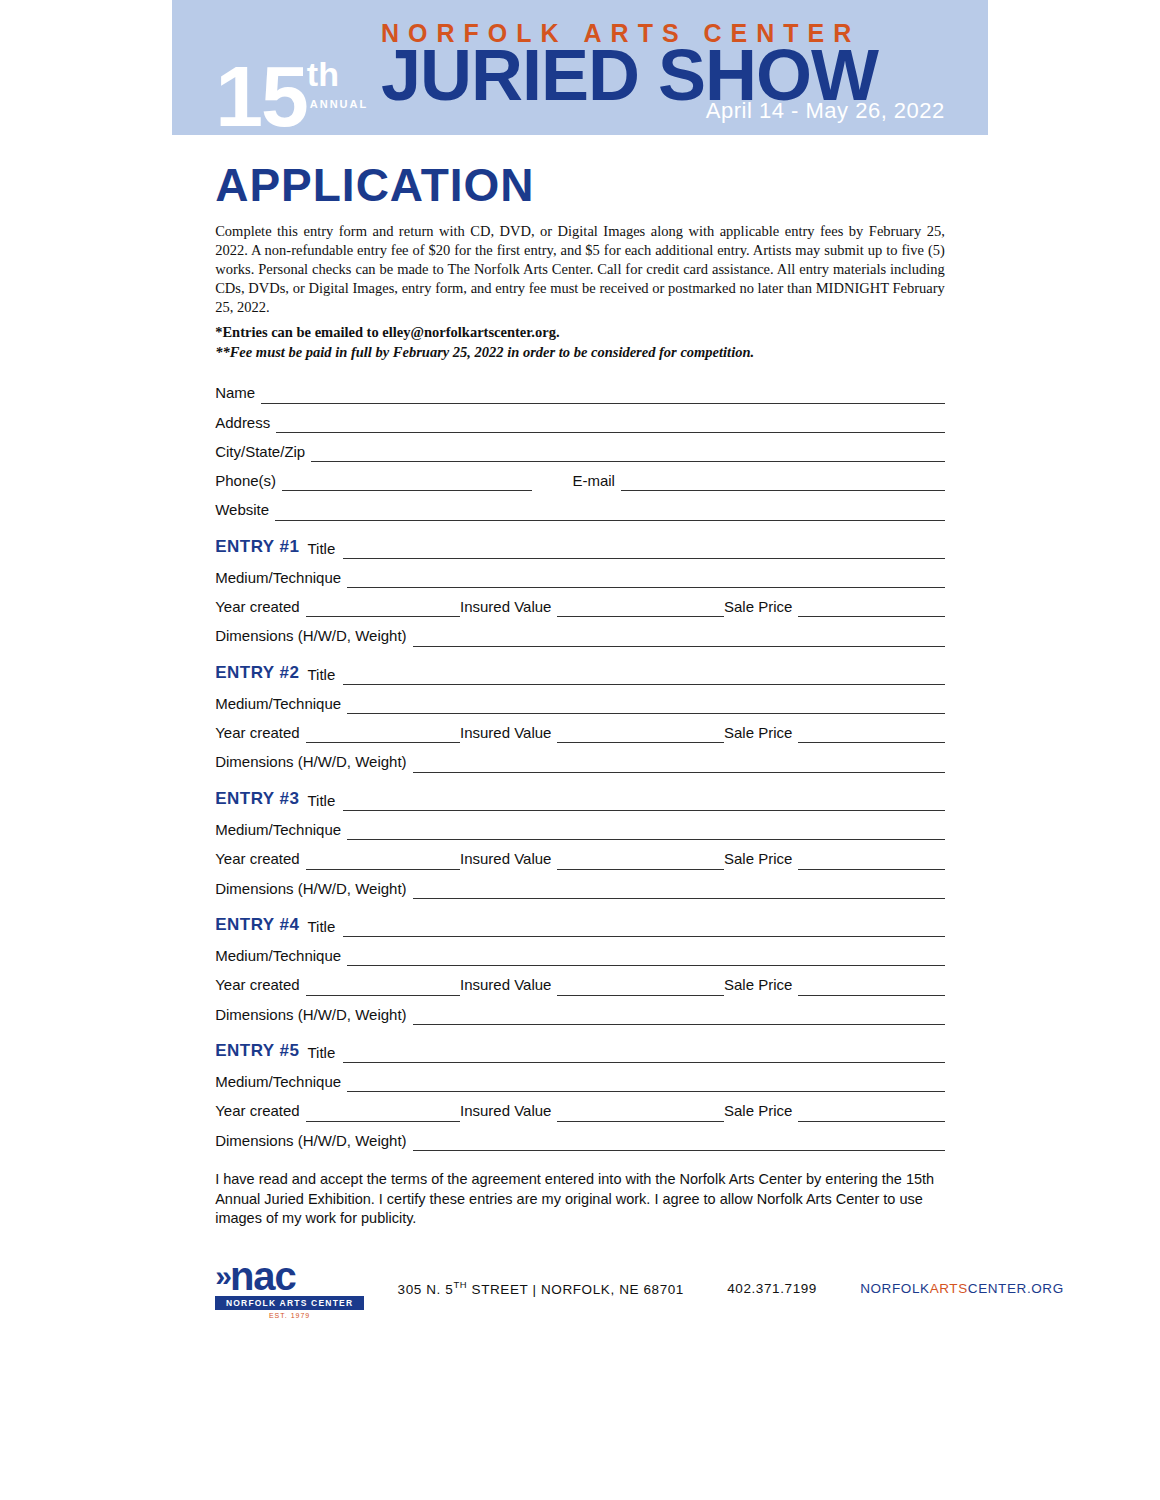15th
ANNUAL
NORFOLK ARTS CENTER
JURIED SHOW
April 14 - May 26, 2022
APPLICATION
Complete this entry form and return with CD, DVD, or Digital Images along with applicable entry fees by February 25, 2022. A non-refundable entry fee of $20 for the first entry, and $5 for each additional entry. Artists may submit up to five (5) works. Personal checks can be made to The Norfolk Arts Center. Call for credit card assistance. All entry materials including CDs, DVDs, or Digital Images, entry form, and entry fee must be received or postmarked no later than MIDNIGHT February 25, 2022.
*Entries can be emailed to elley@norfolkartscenter.org.
**Fee must be paid in full by February 25, 2022 in order to be considered for competition.
Name
Address
City/State/Zip
Phone(s)
E-mail
Website
ENTRY #1 Title
Medium/Technique
Year created
Insured Value
Sale Price
Dimensions (H/W/D, Weight)
ENTRY #2 Title
Medium/Technique
Year created
Insured Value
Sale Price
Dimensions (H/W/D, Weight)
ENTRY #3 Title
Medium/Technique
Year created
Insured Value
Sale Price
Dimensions (H/W/D, Weight)
ENTRY #4 Title
Medium/Technique
Year created
Insured Value
Sale Price
Dimensions (H/W/D, Weight)
ENTRY #5 Title
Medium/Technique
Year created
Insured Value
Sale Price
Dimensions (H/W/D, Weight)
I have read and accept the terms of the agreement entered into with the Norfolk Arts Center by entering the 15th Annual Juried Exhibition. I certify these entries are my original work. I agree to allow Norfolk Arts Center to use images of my work for publicity.
» nac
NORFOLK ARTS CENTER
EST. 1979
305 N. 5TH STREET | NORFOLK, NE 68701 402.371.7199 NORFOLK ARTS CENTER.ORG